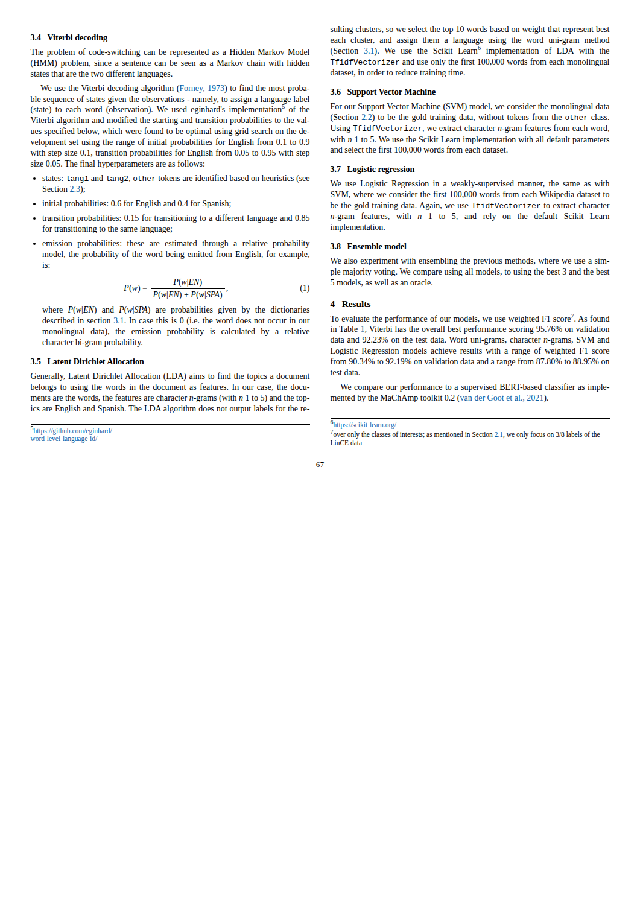3.4 Viterbi decoding
The problem of code-switching can be represented as a Hidden Markov Model (HMM) problem, since a sentence can be seen as a Markov chain with hidden states that are the two different languages.
We use the Viterbi decoding algorithm (Forney, 1973) to find the most probable sequence of states given the observations - namely, to assign a language label (state) to each word (observation). We used eginhard's implementation5 of the Viterbi algorithm and modified the starting and transition probabilities to the values specified below, which were found to be optimal using grid search on the development set using the range of initial probabilities for English from 0.1 to 0.9 with step size 0.1, transition probabilities for English from 0.05 to 0.95 with step size 0.05. The final hyperparameters are as follows:
states: lang1 and lang2, other tokens are identified based on heuristics (see Section 2.3);
initial probabilities: 0.6 for English and 0.4 for Spanish;
transition probabilities: 0.15 for transitioning to a different language and 0.85 for transitioning to the same language;
emission probabilities: these are estimated through a relative probability model, the probability of the word being emitted from English, for example, is:
P(w) = P(w|EN) P(w|EN) + P(w|SPA) , (1)
where P(w|EN) and P(w|SPA) are probabilities given by the dictionaries described in section 3.1. In case this is 0 (i.e. the word does not occur in our monolingual data), the emission probability is calculated by a relative character bi-gram probability.
3.5 Latent Dirichlet Allocation
Generally, Latent Dirichlet Allocation (LDA) aims to find the topics a document belongs to using the words in the document as features. In our case, the documents are the words, the features are character n-grams (with n 1 to 5) and the topics are English and Spanish. The LDA algorithm does not output labels for the resulting clusters, so we select the top 10 words based on weight that represent best each cluster, and assign them a language using the word uni-gram method (Section 3.1). We use the Scikit Learn6 implementation of LDA with the TfidfVectorizer and use only the first 100,000 words from each monolingual dataset, in order to reduce training time.
3.6 Support Vector Machine
For our Support Vector Machine (SVM) model, we consider the monolingual data (Section 2.2) to be the gold training data, without tokens from the other class. Using TfidfVectorizer, we extract character n-gram features from each word, with n 1 to 5. We use the Scikit Learn implementation with all default parameters and select the first 100,000 words from each dataset.
3.7 Logistic regression
We use Logistic Regression in a weakly-supervised manner, the same as with SVM, where we consider the first 100,000 words from each Wikipedia dataset to be the gold training data. Again, we use TfidfVectorizer to extract character n-gram features, with n 1 to 5, and rely on the default Scikit Learn implementation.
3.8 Ensemble model
We also experiment with ensembling the previous methods, where we use a simple majority voting. We compare using all models, to using the best 3 and the best 5 models, as well as an oracle.
4 Results
To evaluate the performance of our models, we use weighted F1 score7. As found in Table 1, Viterbi has the overall best performance scoring 95.76% on validation data and 92.23% on the test data. Word uni-grams, character n-grams, SVM and Logistic Regression models achieve results with a range of weighted F1 score from 90.34% to 92.19% on validation data and a range from 87.80% to 88.95% on test data.
We compare our performance to a supervised BERT-based classifier as implemented by the MaChAmp toolkit 0.2 (van der Goot et al., 2021).
5https://github.com/eginhard/
word-level-language-id/
6https://scikit-learn.org/
7over only the classes of interests; as mentioned in Section 2.1, we only focus on 3/8 labels of the LinCE data
67